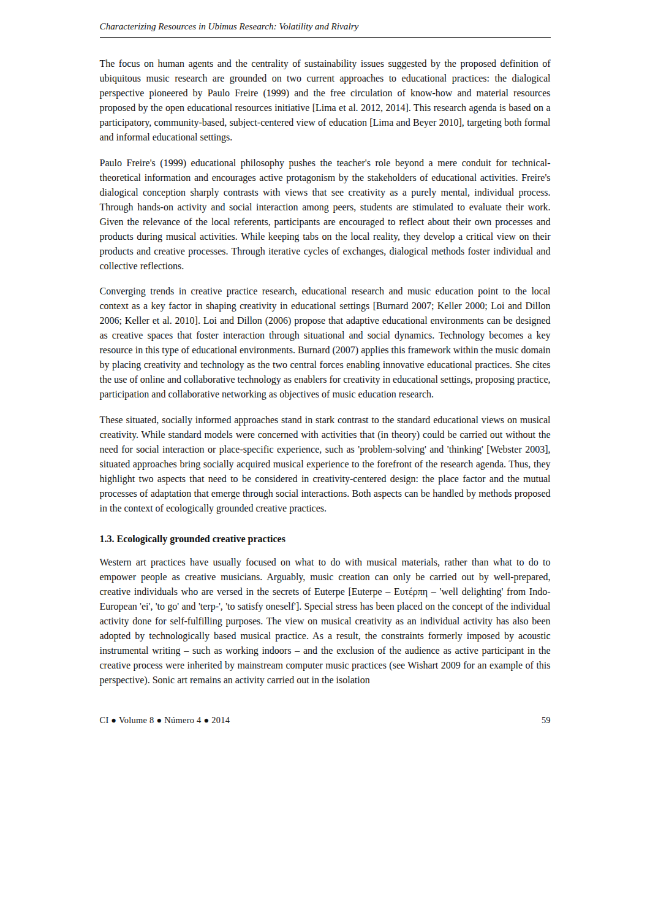Characterizing Resources in Ubimus Research: Volatility and Rivalry
The focus on human agents and the centrality of sustainability issues suggested by the proposed definition of ubiquitous music research are grounded on two current approaches to educational practices: the dialogical perspective pioneered by Paulo Freire (1999) and the free circulation of know-how and material resources proposed by the open educational resources initiative [Lima et al. 2012, 2014]. This research agenda is based on a participatory, community-based, subject-centered view of education [Lima and Beyer 2010], targeting both formal and informal educational settings.
Paulo Freire's (1999) educational philosophy pushes the teacher's role beyond a mere conduit for technical-theoretical information and encourages active protagonism by the stakeholders of educational activities. Freire's dialogical conception sharply contrasts with views that see creativity as a purely mental, individual process. Through hands-on activity and social interaction among peers, students are stimulated to evaluate their work. Given the relevance of the local referents, participants are encouraged to reflect about their own processes and products during musical activities. While keeping tabs on the local reality, they develop a critical view on their products and creative processes. Through iterative cycles of exchanges, dialogical methods foster individual and collective reflections.
Converging trends in creative practice research, educational research and music education point to the local context as a key factor in shaping creativity in educational settings [Burnard 2007; Keller 2000; Loi and Dillon 2006; Keller et al. 2010]. Loi and Dillon (2006) propose that adaptive educational environments can be designed as creative spaces that foster interaction through situational and social dynamics. Technology becomes a key resource in this type of educational environments. Burnard (2007) applies this framework within the music domain by placing creativity and technology as the two central forces enabling innovative educational practices. She cites the use of online and collaborative technology as enablers for creativity in educational settings, proposing practice, participation and collaborative networking as objectives of music education research.
These situated, socially informed approaches stand in stark contrast to the standard educational views on musical creativity. While standard models were concerned with activities that (in theory) could be carried out without the need for social interaction or place-specific experience, such as 'problem-solving' and 'thinking' [Webster 2003], situated approaches bring socially acquired musical experience to the forefront of the research agenda. Thus, they highlight two aspects that need to be considered in creativity-centered design: the place factor and the mutual processes of adaptation that emerge through social interactions. Both aspects can be handled by methods proposed in the context of ecologically grounded creative practices.
1.3. Ecologically grounded creative practices
Western art practices have usually focused on what to do with musical materials, rather than what to do to empower people as creative musicians. Arguably, music creation can only be carried out by well-prepared, creative individuals who are versed in the secrets of Euterpe [Euterpe – Ευτέρπη – 'well delighting' from Indo-European 'ei', 'to go' and 'terp-', 'to satisfy oneself']. Special stress has been placed on the concept of the individual activity done for self-fulfilling purposes. The view on musical creativity as an individual activity has also been adopted by technologically based musical practice. As a result, the constraints formerly imposed by acoustic instrumental writing – such as working indoors – and the exclusion of the audience as active participant in the creative process were inherited by mainstream computer music practices (see Wishart 2009 for an example of this perspective). Sonic art remains an activity carried out in the isolation
CI ● Volume 8 ● Número 4 ● 2014 59